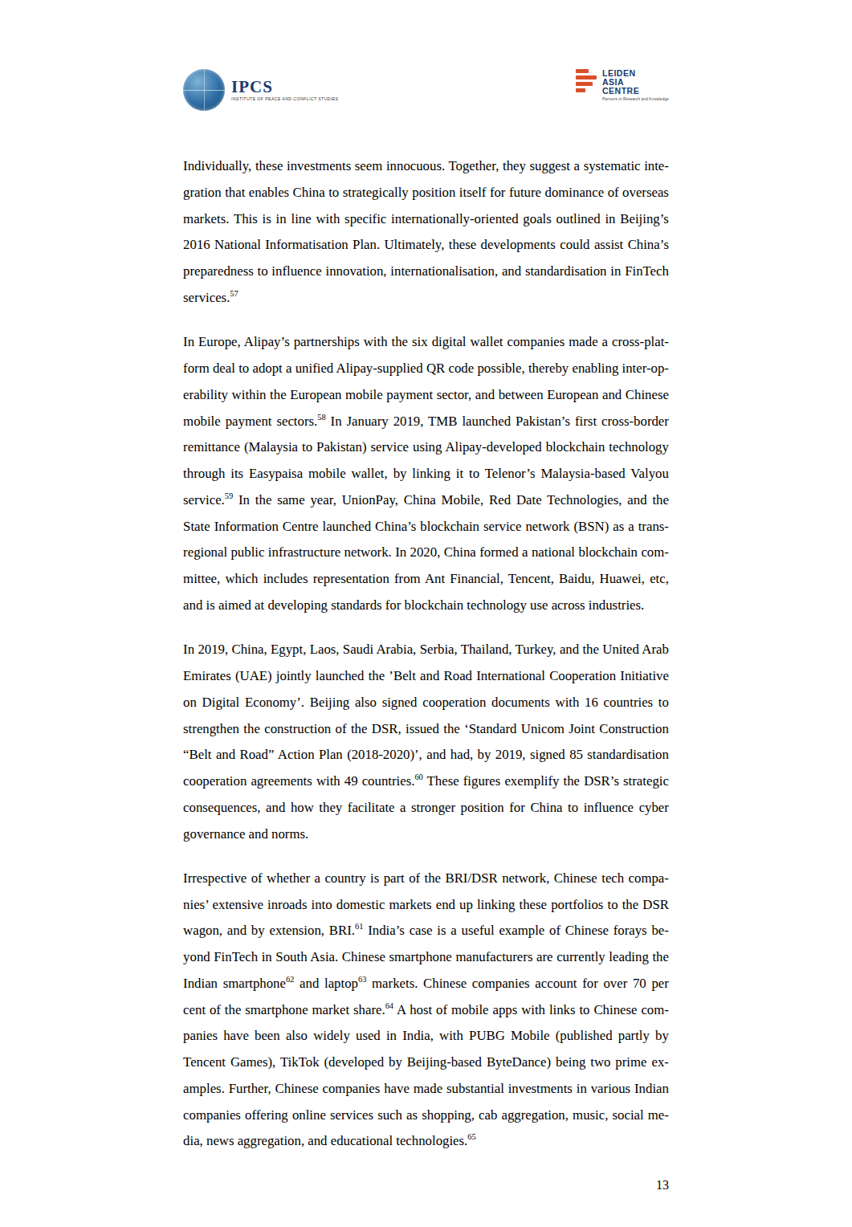IPCS
INSTITUTE OF PEACE AND CONFLICT STUDIES
LEIDEN
ASIA
CENTRE
Partners in Research and Knowledge
Individually, these investments seem innocuous. Together, they suggest a systematic integration that enables China to strategically position itself for future dominance of overseas markets. This is in line with specific internationally-oriented goals outlined in Beijing’s 2016 National Informatisation Plan. Ultimately, these developments could assist China’s preparedness to influence innovation, internationalisation, and standardisation in FinTech services.57
In Europe, Alipay’s partnerships with the six digital wallet companies made a cross-platform deal to adopt a unified Alipay-supplied QR code possible, thereby enabling inter-operability within the European mobile payment sector, and between European and Chinese mobile payment sectors.58 In January 2019, TMB launched Pakistan’s first cross-border remittance (Malaysia to Pakistan) service using Alipay-developed blockchain technology through its Easypaisa mobile wallet, by linking it to Telenor’s Malaysia-based Valyou service.59 In the same year, UnionPay, China Mobile, Red Date Technologies, and the State Information Centre launched China’s blockchain service network (BSN) as a trans-regional public infrastructure network. In 2020, China formed a national blockchain committee, which includes representation from Ant Financial, Tencent, Baidu, Huawei, etc, and is aimed at developing standards for blockchain technology use across industries.
In 2019, China, Egypt, Laos, Saudi Arabia, Serbia, Thailand, Turkey, and the United Arab Emirates (UAE) jointly launched the ’Belt and Road International Cooperation Initiative on Digital Economy’. Beijing also signed cooperation documents with 16 countries to strengthen the construction of the DSR, issued the ‘Standard Unicom Joint Construction “Belt and Road” Action Plan (2018-2020)’, and had, by 2019, signed 85 standardisation cooperation agreements with 49 countries.60 These figures exemplify the DSR’s strategic consequences, and how they facilitate a stronger position for China to influence cyber governance and norms.
Irrespective of whether a country is part of the BRI/DSR network, Chinese tech companies’ extensive inroads into domestic markets end up linking these portfolios to the DSR wagon, and by extension, BRI.61 India’s case is a useful example of Chinese forays beyond FinTech in South Asia. Chinese smartphone manufacturers are currently leading the Indian smartphone62 and laptop63 markets. Chinese companies account for over 70 per cent of the smartphone market share.64 A host of mobile apps with links to Chinese companies have been also widely used in India, with PUBG Mobile (published partly by Tencent Games), TikTok (developed by Beijing-based ByteDance) being two prime examples. Further, Chinese companies have made substantial investments in various Indian companies offering online services such as shopping, cab aggregation, music, social media, news aggregation, and educational technologies.65
13